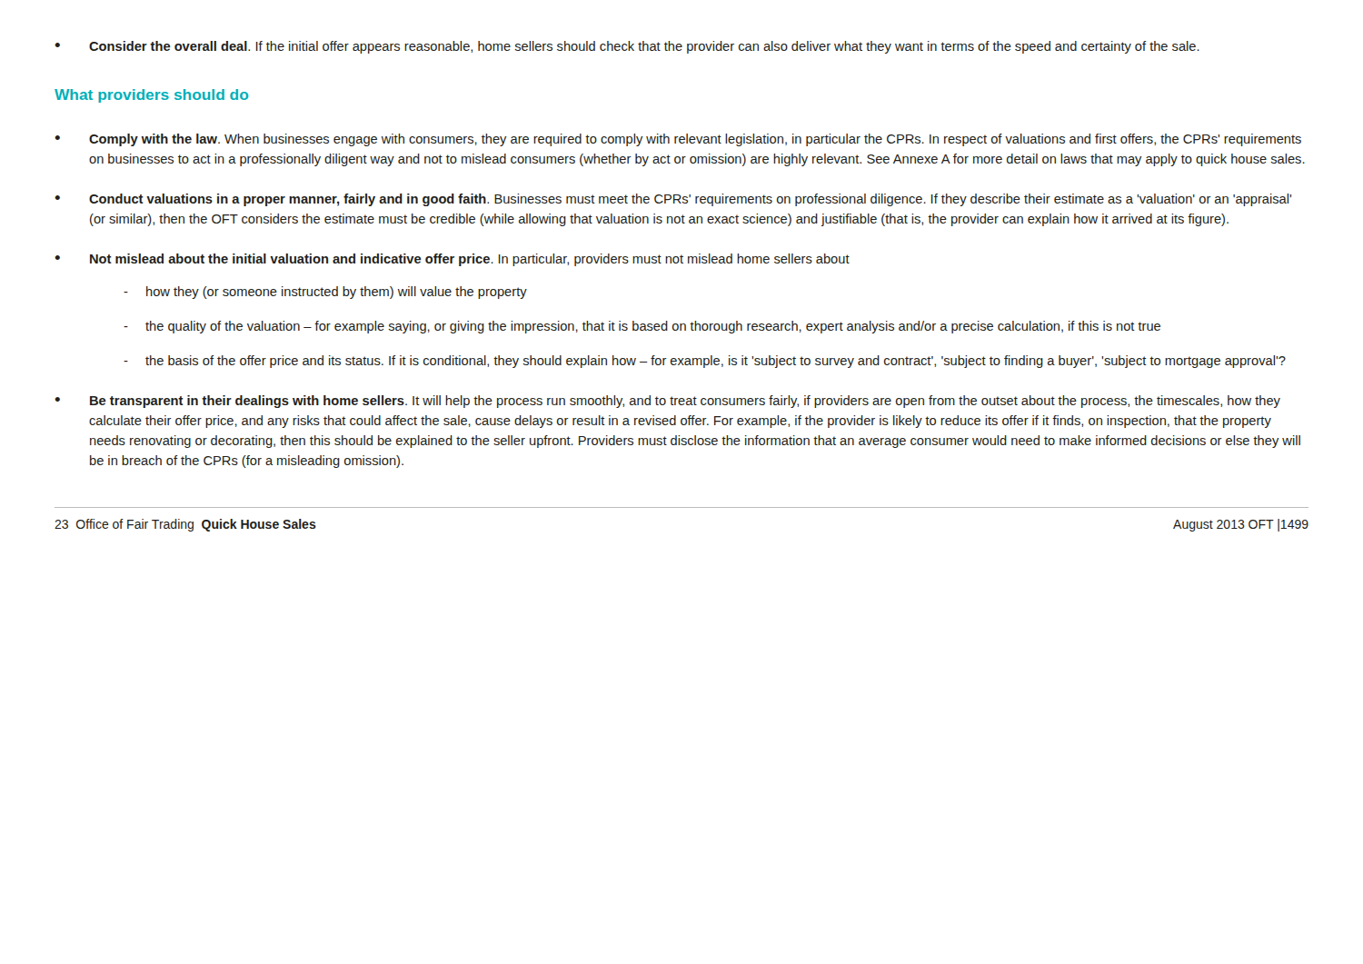Consider the overall deal. If the initial offer appears reasonable, home sellers should check that the provider can also deliver what they want in terms of the speed and certainty of the sale.
What providers should do
Comply with the law. When businesses engage with consumers, they are required to comply with relevant legislation, in particular the CPRs. In respect of valuations and first offers, the CPRs' requirements on businesses to act in a professionally diligent way and not to mislead consumers (whether by act or omission) are highly relevant. See Annexe A for more detail on laws that may apply to quick house sales.
Conduct valuations in a proper manner, fairly and in good faith. Businesses must meet the CPRs' requirements on professional diligence. If they describe their estimate as a 'valuation' or an 'appraisal' (or similar), then the OFT considers the estimate must be credible (while allowing that valuation is not an exact science) and justifiable (that is, the provider can explain how it arrived at its figure).
Not mislead about the initial valuation and indicative offer price. In particular, providers must not mislead home sellers about
how they (or someone instructed by them) will value the property
the quality of the valuation – for example saying, or giving the impression, that it is based on thorough research, expert analysis and/or a precise calculation, if this is not true
the basis of the offer price and its status. If it is conditional, they should explain how – for example, is it 'subject to survey and contract', 'subject to finding a buyer', 'subject to mortgage approval'?
Be transparent in their dealings with home sellers. It will help the process run smoothly, and to treat consumers fairly, if providers are open from the outset about the process, the timescales, how they calculate their offer price, and any risks that could affect the sale, cause delays or result in a revised offer. For example, if the provider is likely to reduce its offer if it finds, on inspection, that the property needs renovating or decorating, then this should be explained to the seller upfront. Providers must disclose the information that an average consumer would need to make informed decisions or else they will be in breach of the CPRs (for a misleading omission).
23 Office of Fair Trading Quick House Sales
August 2013 OFT |1499